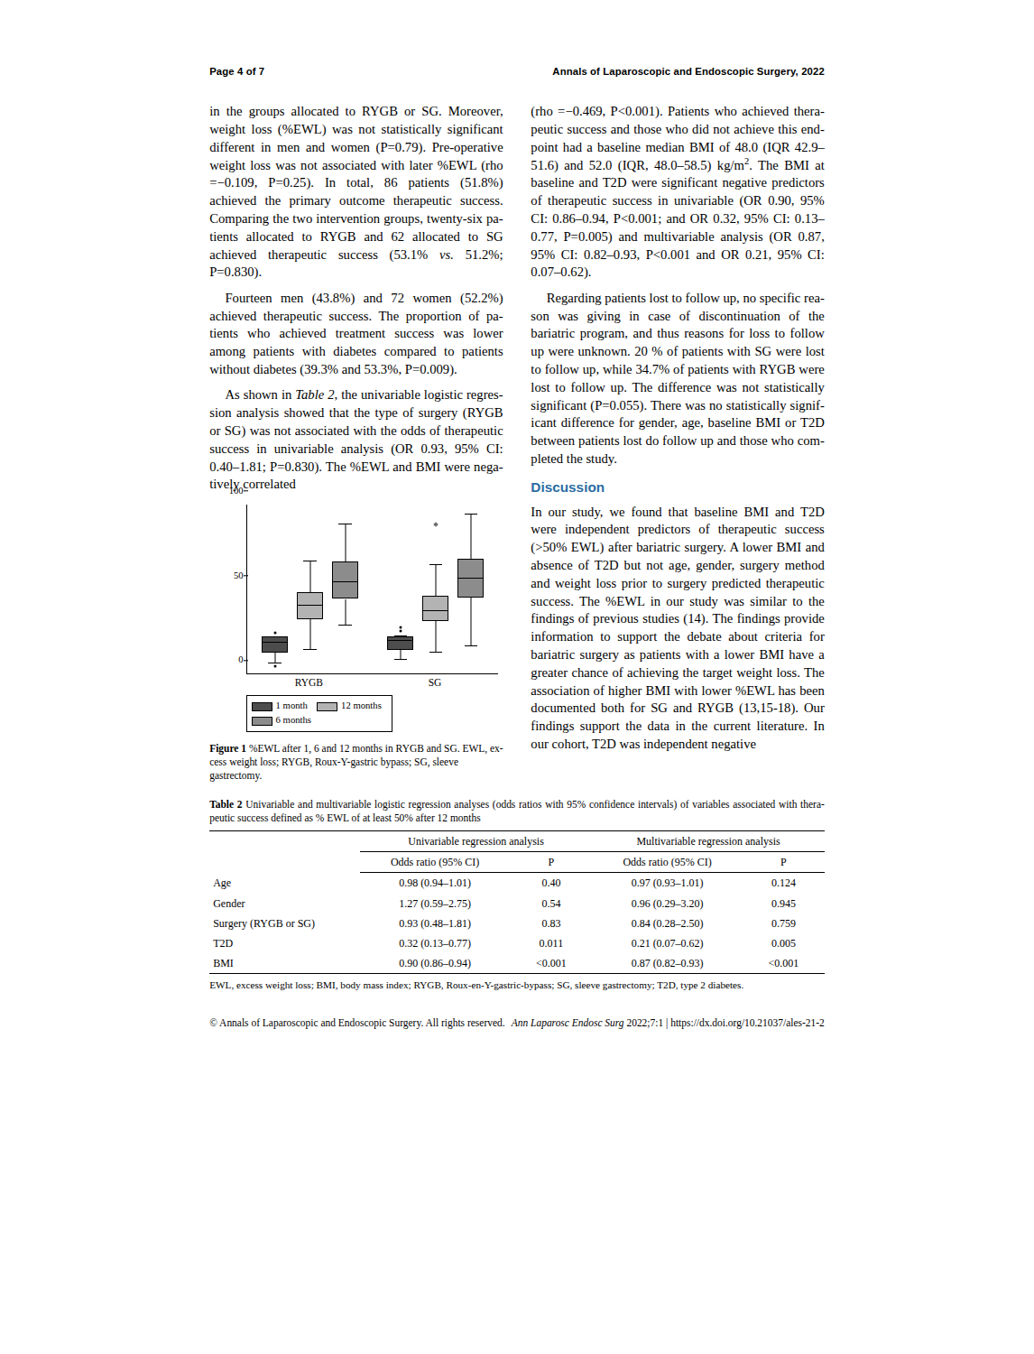Page 4 of 7
Annals of Laparoscopic and Endoscopic Surgery, 2022
in the groups allocated to RYGB or SG. Moreover, weight loss (%EWL) was not statistically significant different in men and women (P=0.79). Pre-operative weight loss was not associated with later %EWL (rho =−0.109, P=0.25). In total, 86 patients (51.8%) achieved the primary outcome therapeutic success. Comparing the two intervention groups, twenty-six patients allocated to RYGB and 62 allocated to SG achieved therapeutic success (53.1% vs. 51.2%; P=0.830).
Fourteen men (43.8%) and 72 women (52.2%) achieved therapeutic success. The proportion of patients who achieved treatment success was lower among patients with diabetes compared to patients without diabetes (39.3% and 53.3%, P=0.009).
As shown in Table 2, the univariable logistic regression analysis showed that the type of surgery (RYGB or SG) was not associated with the odds of therapeutic success in univariable analysis (OR 0.93, 95% CI: 0.40–1.81; P=0.830). The %EWL and BMI were negatively correlated
100
50
0
RYGB
SG
| 1 month | 12 months |
| 6 months | |
Figure 1 %EWL after 1, 6 and 12 months in RYGB and SG. EWL, excess weight loss; RYGB, Roux-Y-gastric bypass; SG, sleeve gastrectomy.
(rho =−0.469, P<0.001). Patients who achieved therapeutic success and those who did not achieve this endpoint had a baseline median BMI of 48.0 (IQR 42.9–51.6) and 52.0 (IQR, 48.0–58.5) kg/m2. The BMI at baseline and T2D were significant negative predictors of therapeutic success in univariable (OR 0.90, 95% CI: 0.86–0.94, P<0.001; and OR 0.32, 95% CI: 0.13–0.77, P=0.005) and multivariable analysis (OR 0.87, 95% CI: 0.82–0.93, P<0.001 and OR 0.21, 95% CI: 0.07–0.62).
Regarding patients lost to follow up, no specific reason was giving in case of discontinuation of the bariatric program, and thus reasons for loss to follow up were unknown. 20 % of patients with SG were lost to follow up, while 34.7% of patients with RYGB were lost to follow up. The difference was not statistically significant (P=0.055). There was no statistically significant difference for gender, age, baseline BMI or T2D between patients lost do follow up and those who completed the study.
Discussion
In our study, we found that baseline BMI and T2D were independent predictors of therapeutic success (>50% EWL) after bariatric surgery. A lower BMI and absence of T2D but not age, gender, surgery method and weight loss prior to surgery predicted therapeutic success. The %EWL in our study was similar to the findings of previous studies (14). The findings provide information to support the debate about criteria for bariatric surgery as patients with a lower BMI have a greater chance of achieving the target weight loss. The association of higher BMI with lower %EWL has been documented both for SG and RYGB (13,15-18). Our findings support the data in the current literature. In our cohort, T2D was independent negative
Table 2 Univariable and multivariable logistic regression analyses (odds ratios with 95% confidence intervals) of variables associated with therapeutic success defined as % EWL of at least 50% after 12 months
| | Univariable regression analysis | Multivariable regression analysis |
| --- | --- | --- |
| | Odds ratio (95% CI) | P | Odds ratio (95% CI) | P |
| Age | 0.98 (0.94–1.01) | 0.40 | 0.97 (0.93–1.01) | 0.124 |
| Gender | 1.27 (0.59–2.75) | 0.54 | 0.96 (0.29–3.20) | 0.945 |
| Surgery (RYGB or SG) | 0.93 (0.48–1.81) | 0.83 | 0.84 (0.28–2.50) | 0.759 |
| T2D | 0.32 (0.13–0.77) | 0.011 | 0.21 (0.07–0.62) | 0.005 |
| BMI | 0.90 (0.86–0.94) | <0.001 | 0.87 (0.82–0.93) | <0.001 |
EWL, excess weight loss; BMI, body mass index; RYGB, Roux-en-Y-gastric-bypass; SG, sleeve gastrectomy; T2D, type 2 diabetes.
© Annals of Laparoscopic and Endoscopic Surgery. All rights reserved.
Ann Laparosc Endosc Surg 2022;7:1 | https://dx.doi.org/10.21037/ales-21-2